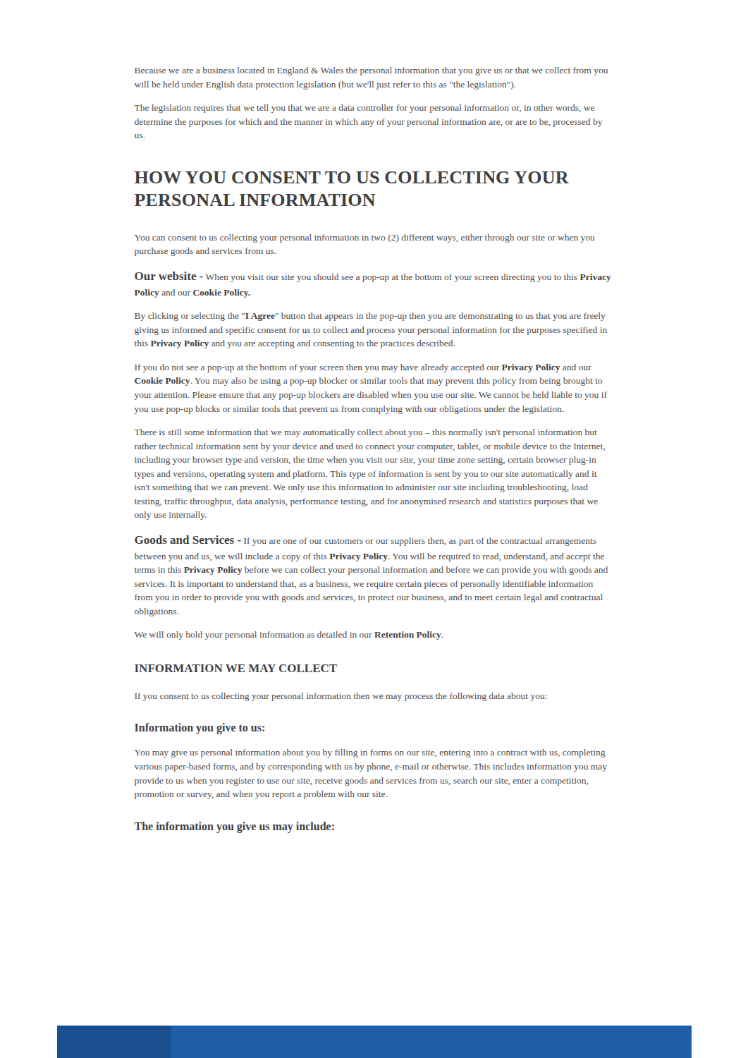Because we are a business located in England & Wales the personal information that you give us or that we collect from you will be held under English data protection legislation (but we'll just refer to this as "the legislation").
The legislation requires that we tell you that we are a data controller for your personal information or, in other words, we determine the purposes for which and the manner in which any of your personal information are, or are to be, processed by us.
HOW YOU CONSENT TO US COLLECTING YOUR PERSONAL INFORMATION
You can consent to us collecting your personal information in two (2) different ways, either through our site or when you purchase goods and services from us.
Our website - When you visit our site you should see a pop-up at the bottom of your screen directing you to this Privacy Policy and our Cookie Policy.
By clicking or selecting the "I Agree" button that appears in the pop-up then you are demonstrating to us that you are freely giving us informed and specific consent for us to collect and process your personal information for the purposes specified in this Privacy Policy and you are accepting and consenting to the practices described.
If you do not see a pop-up at the bottom of your screen then you may have already accepted our Privacy Policy and our Cookie Policy. You may also be using a pop-up blocker or similar tools that may prevent this policy from being brought to your attention. Please ensure that any pop-up blockers are disabled when you use our site. We cannot be held liable to you if you use pop-up blocks or similar tools that prevent us from complying with our obligations under the legislation.
There is still some information that we may automatically collect about you – this normally isn't personal information but rather technical information sent by your device and used to connect your computer, tablet, or mobile device to the Internet, including your browser type and version, the time when you visit our site, your time zone setting, certain browser plug-in types and versions, operating system and platform. This type of information is sent by you to our site automatically and it isn't something that we can prevent. We only use this information to administer our site including troubleshooting, load testing, traffic throughput, data analysis, performance testing, and for anonymised research and statistics purposes that we only use internally.
Goods and Services - If you are one of our customers or our suppliers then, as part of the contractual arrangements between you and us, we will include a copy of this Privacy Policy. You will be required to read, understand, and accept the terms in this Privacy Policy before we can collect your personal information and before we can provide you with goods and services. It is important to understand that, as a business, we require certain pieces of personally identifiable information from you in order to provide you with goods and services, to protect our business, and to meet certain legal and contractual obligations.
We will only hold your personal information as detailed in our Retention Policy.
INFORMATION WE MAY COLLECT
If you consent to us collecting your personal information then we may process the following data about you:
Information you give to us:
You may give us personal information about you by filling in forms on our site, entering into a contract with us, completing various paper-based forms, and by corresponding with us by phone, e-mail or otherwise. This includes information you may provide to us when you register to use our site, receive goods and services from us, search our site, enter a competition, promotion or survey, and when you report a problem with our site.
The information you give us may include: